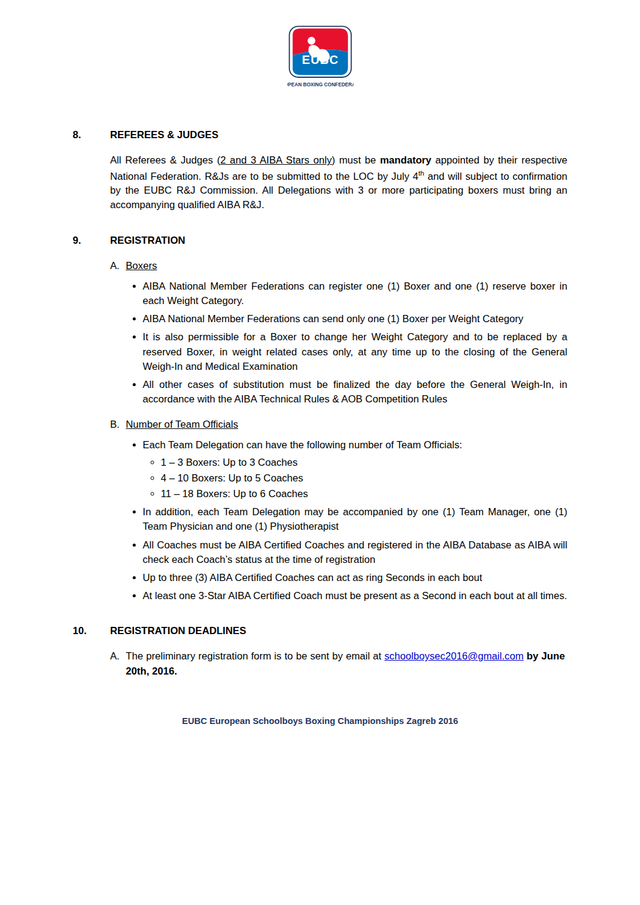EUROPEAN BOXING CONFEDERATION EUBC
8. REFEREES & JUDGES
All Referees & Judges (2 and 3 AIBA Stars only) must be mandatory appointed by their respective National Federation. R&Js are to be submitted to the LOC by July 4th and will subject to confirmation by the EUBC R&J Commission. All Delegations with 3 or more participating boxers must bring an accompanying qualified AIBA R&J.
9. REGISTRATION
A. Boxers
AIBA National Member Federations can register one (1) Boxer and one (1) reserve boxer in each Weight Category.
AIBA National Member Federations can send only one (1) Boxer per Weight Category
It is also permissible for a Boxer to change her Weight Category and to be replaced by a reserved Boxer, in weight related cases only, at any time up to the closing of the General Weigh-In and Medical Examination
All other cases of substitution must be finalized the day before the General Weigh-In, in accordance with the AIBA Technical Rules & AOB Competition Rules
B. Number of Team Officials
Each Team Delegation can have the following number of Team Officials:
1 – 3 Boxers: Up to 3 Coaches
4 – 10 Boxers: Up to 5 Coaches
11 – 18 Boxers: Up to 6 Coaches
In addition, each Team Delegation may be accompanied by one (1) Team Manager, one (1) Team Physician and one (1) Physiotherapist
All Coaches must be AIBA Certified Coaches and registered in the AIBA Database as AIBA will check each Coach’s status at the time of registration
Up to three (3) AIBA Certified Coaches can act as ring Seconds in each bout
At least one 3-Star AIBA Certified Coach must be present as a Second in each bout at all times.
10. REGISTRATION DEADLINES
A. The preliminary registration form is to be sent by email at schoolboysec2016@gmail.com by June 20th, 2016.
EUBC European Schoolboys Boxing Championships Zagreb 2016